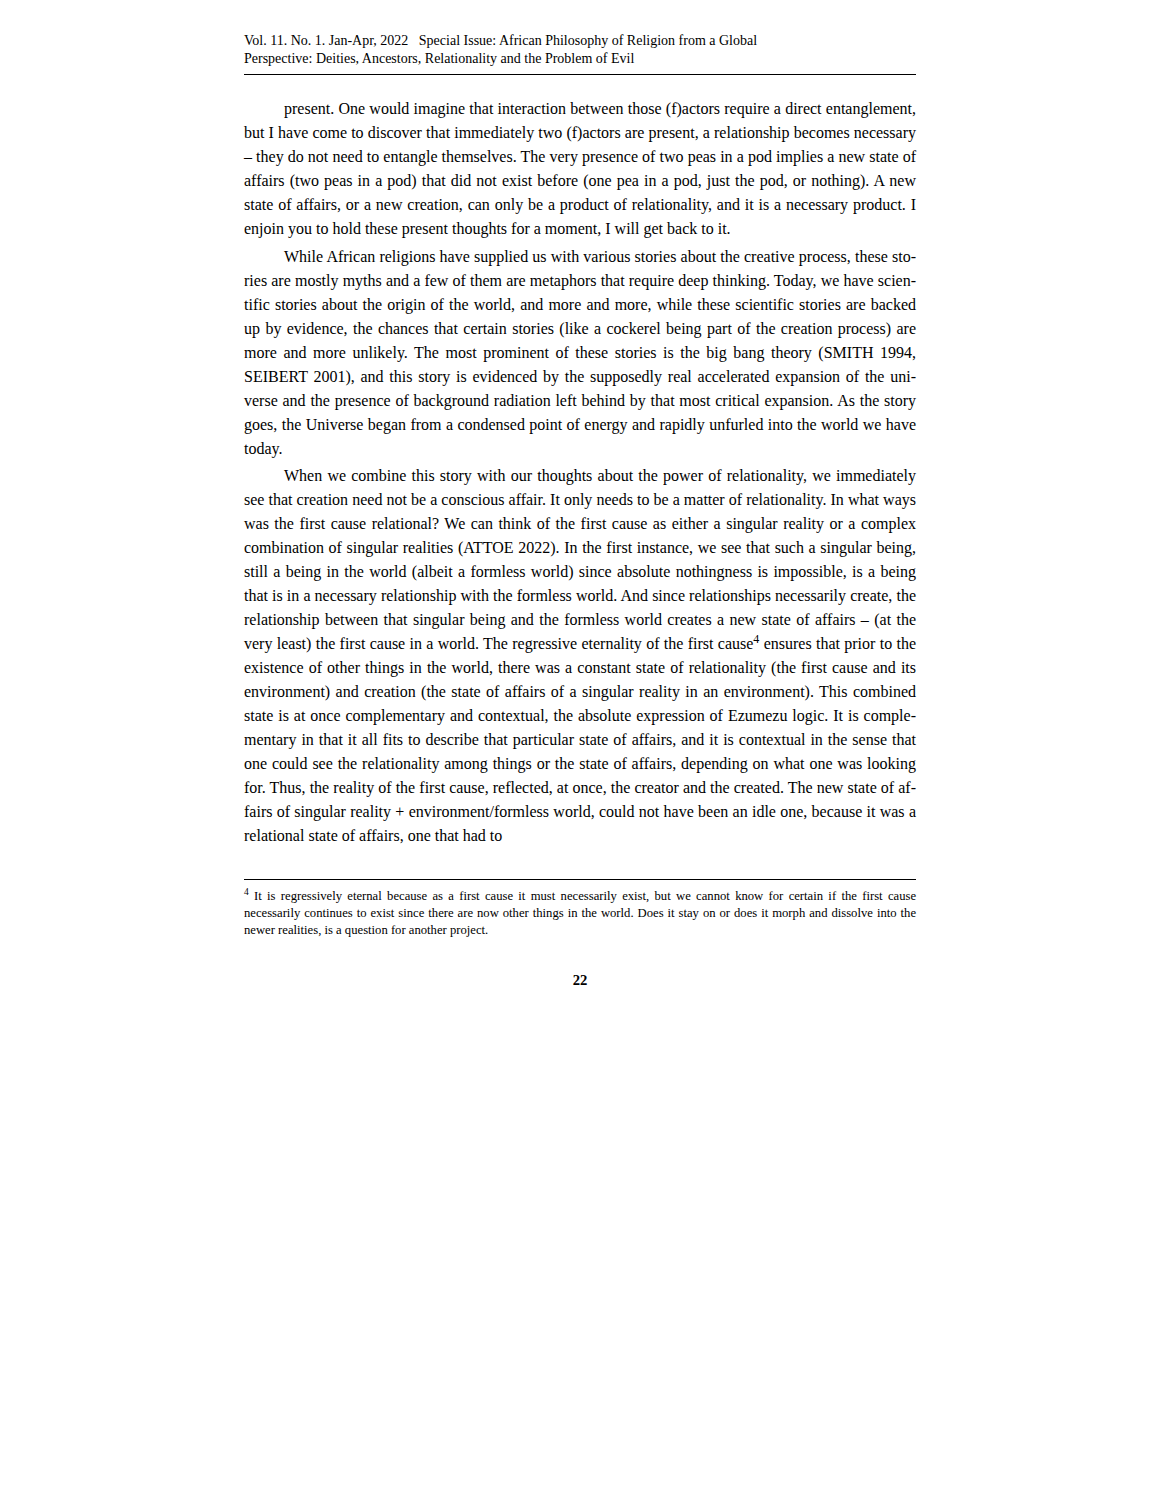Vol. 11. No. 1. Jan-Apr, 2022 Special Issue: African Philosophy of Religion from a Global
Perspective: Deities, Ancestors, Relationality and the Problem of Evil
present. One would imagine that interaction between those (f)actors require a direct entanglement, but I have come to discover that immediately two (f)actors are present, a relationship becomes necessary – they do not need to entangle themselves. The very presence of two peas in a pod implies a new state of affairs (two peas in a pod) that did not exist before (one pea in a pod, just the pod, or nothing). A new state of affairs, or a new creation, can only be a product of relationality, and it is a necessary product. I enjoin you to hold these present thoughts for a moment, I will get back to it.
While African religions have supplied us with various stories about the creative process, these stories are mostly myths and a few of them are metaphors that require deep thinking. Today, we have scientific stories about the origin of the world, and more and more, while these scientific stories are backed up by evidence, the chances that certain stories (like a cockerel being part of the creation process) are more and more unlikely. The most prominent of these stories is the big bang theory (SMITH 1994, SEIBERT 2001), and this story is evidenced by the supposedly real accelerated expansion of the universe and the presence of background radiation left behind by that most critical expansion. As the story goes, the Universe began from a condensed point of energy and rapidly unfurled into the world we have today.
When we combine this story with our thoughts about the power of relationality, we immediately see that creation need not be a conscious affair. It only needs to be a matter of relationality. In what ways was the first cause relational? We can think of the first cause as either a singular reality or a complex combination of singular realities (ATTOE 2022). In the first instance, we see that such a singular being, still a being in the world (albeit a formless world) since absolute nothingness is impossible, is a being that is in a necessary relationship with the formless world. And since relationships necessarily create, the relationship between that singular being and the formless world creates a new state of affairs – (at the very least) the first cause in a world. The regressive eternality of the first cause4 ensures that prior to the existence of other things in the world, there was a constant state of relationality (the first cause and its environment) and creation (the state of affairs of a singular reality in an environment). This combined state is at once complementary and contextual, the absolute expression of Ezumezu logic. It is complementary in that it all fits to describe that particular state of affairs, and it is contextual in the sense that one could see the relationality among things or the state of affairs, depending on what one was looking for. Thus, the reality of the first cause, reflected, at once, the creator and the created. The new state of affairs of singular reality + environment/formless world, could not have been an idle one, because it was a relational state of affairs, one that had to
4 It is regressively eternal because as a first cause it must necessarily exist, but we cannot know for certain if the first cause necessarily continues to exist since there are now other things in the world. Does it stay on or does it morph and dissolve into the newer realities, is a question for another project.
22